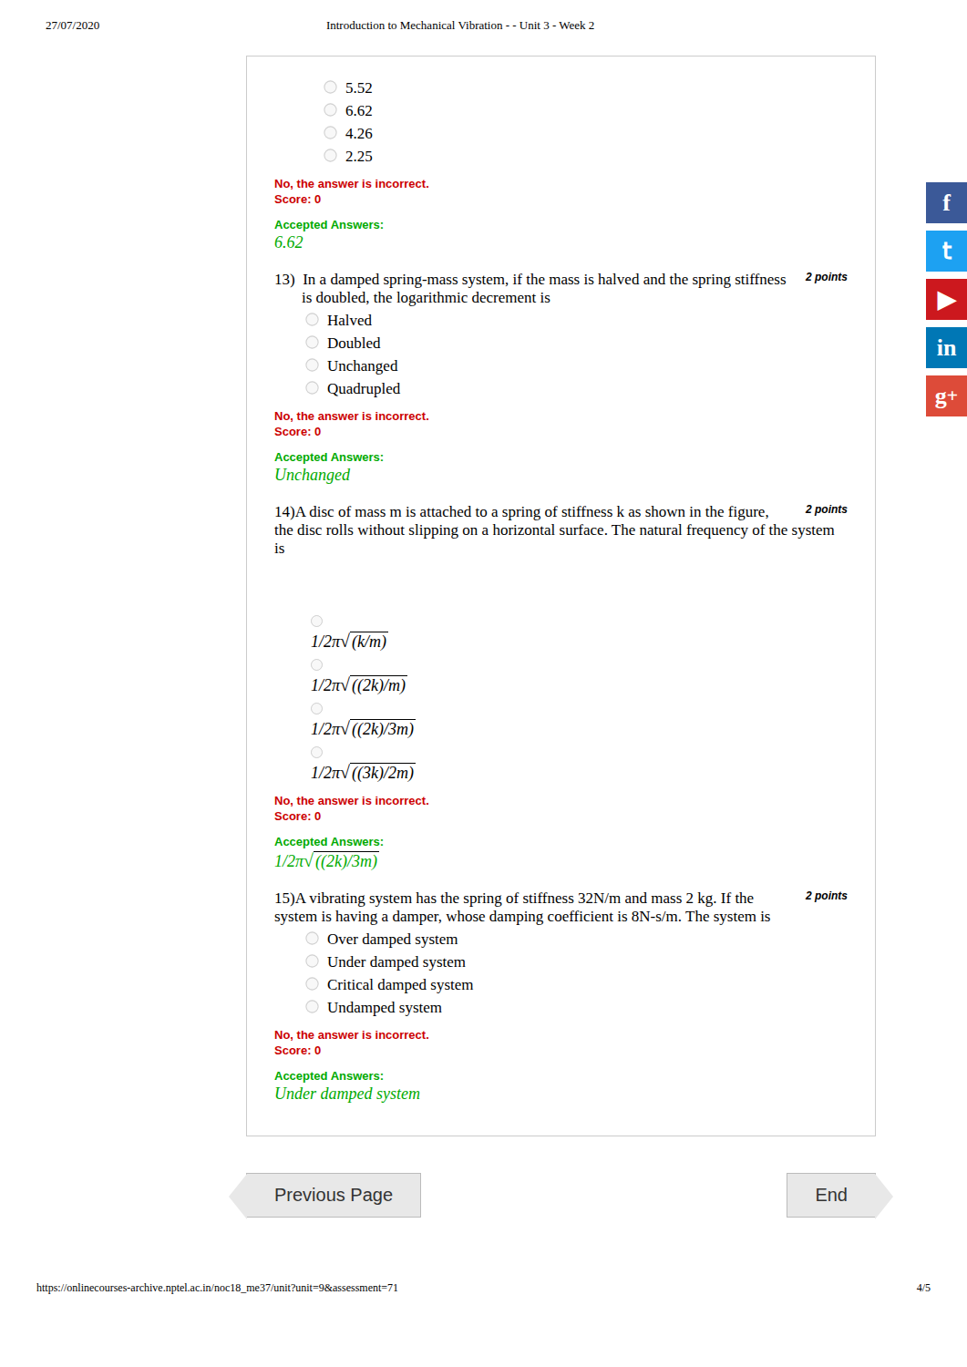27/07/2020
Introduction to Mechanical Vibration - - Unit 3 - Week 2
f
𝗍
▶
in
g+
5.52
6.62
4.26
2.25
No, the answer is incorrect.
Score: 0
Accepted Answers:
6.62
2 points 13) In a damped spring-mass system, if the mass is halved and the spring stiffness
is doubled, the logarithmic decrement is
Halved
Doubled
Unchanged
Quadrupled
No, the answer is incorrect.
Score: 0
Accepted Answers:
Unchanged
2 points 14) A disc of mass m is attached to a spring of stiffness k as shown in the figure,
the disc rolls without slipping on a horizontal surface. The natural frequency of the system
is
1/2π√(k/m)
1/2π√((2k)/m)
1/2π√((2k)/3m)
1/2π√((3k)/2m)
No, the answer is incorrect.
Score: 0
Accepted Answers:
1/2π√((2k)/3m)
2 points 15) A vibrating system has the spring of stiffness 32N/m and mass 2 kg. If the
system is having a damper, whose damping coefficient is 8N-s/m. The system is
Over damped system
Under damped system
Critical damped system
Undamped system
No, the answer is incorrect.
Score: 0
Accepted Answers:
Under damped system
Previous Page
End
https://onlinecourses-archive.nptel.ac.in/noc18_me37/unit?unit=9&assessment=71
4/5